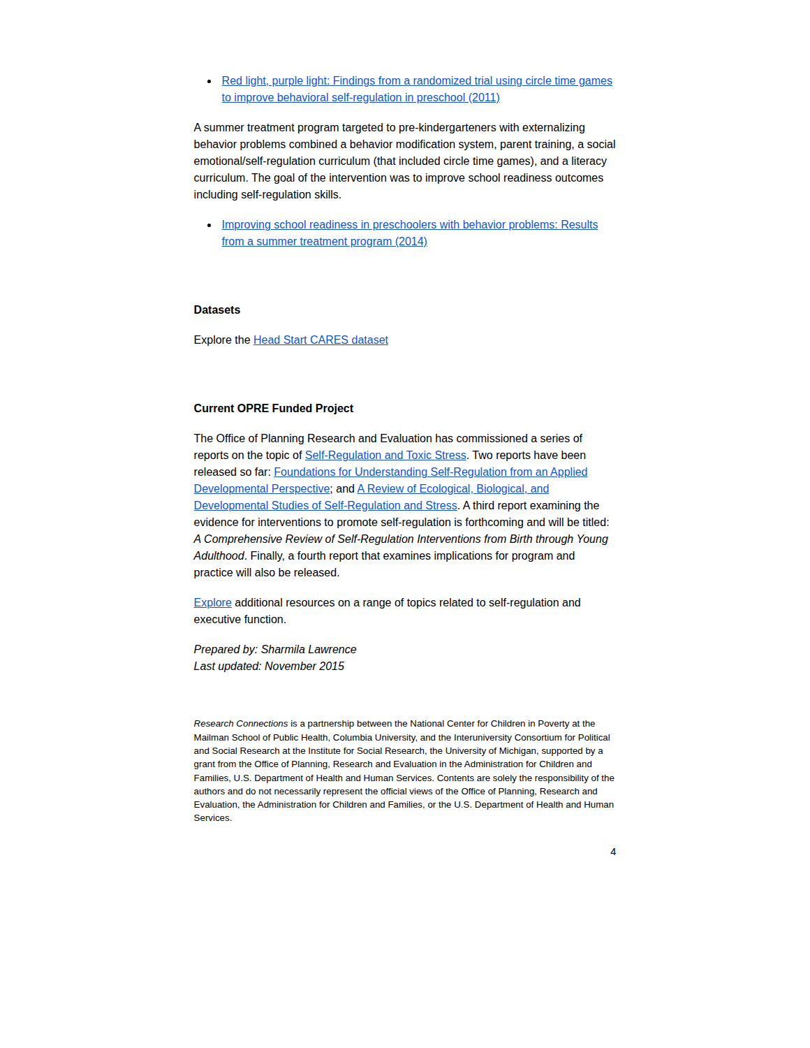Red light, purple light: Findings from a randomized trial using circle time games to improve behavioral self-regulation in preschool (2011)
A summer treatment program targeted to pre-kindergarteners with externalizing behavior problems combined a behavior modification system, parent training, a social emotional/self-regulation curriculum (that included circle time games), and a literacy curriculum. The goal of the intervention was to improve school readiness outcomes including self-regulation skills.
Improving school readiness in preschoolers with behavior problems: Results from a summer treatment program (2014)
Datasets
Explore the Head Start CARES dataset
Current OPRE Funded Project
The Office of Planning Research and Evaluation has commissioned a series of reports on the topic of Self-Regulation and Toxic Stress. Two reports have been released so far: Foundations for Understanding Self-Regulation from an Applied Developmental Perspective; and A Review of Ecological, Biological, and Developmental Studies of Self-Regulation and Stress. A third report examining the evidence for interventions to promote self-regulation is forthcoming and will be titled: A Comprehensive Review of Self-Regulation Interventions from Birth through Young Adulthood. Finally, a fourth report that examines implications for program and practice will also be released.
Explore additional resources on a range of topics related to self-regulation and executive function.
Prepared by: Sharmila Lawrence
Last updated: November 2015
Research Connections is a partnership between the National Center for Children in Poverty at the Mailman School of Public Health, Columbia University, and the Interuniversity Consortium for Political and Social Research at the Institute for Social Research, the University of Michigan, supported by a grant from the Office of Planning, Research and Evaluation in the Administration for Children and Families, U.S. Department of Health and Human Services. Contents are solely the responsibility of the authors and do not necessarily represent the official views of the Office of Planning, Research and Evaluation, the Administration for Children and Families, or the U.S. Department of Health and Human Services.
4